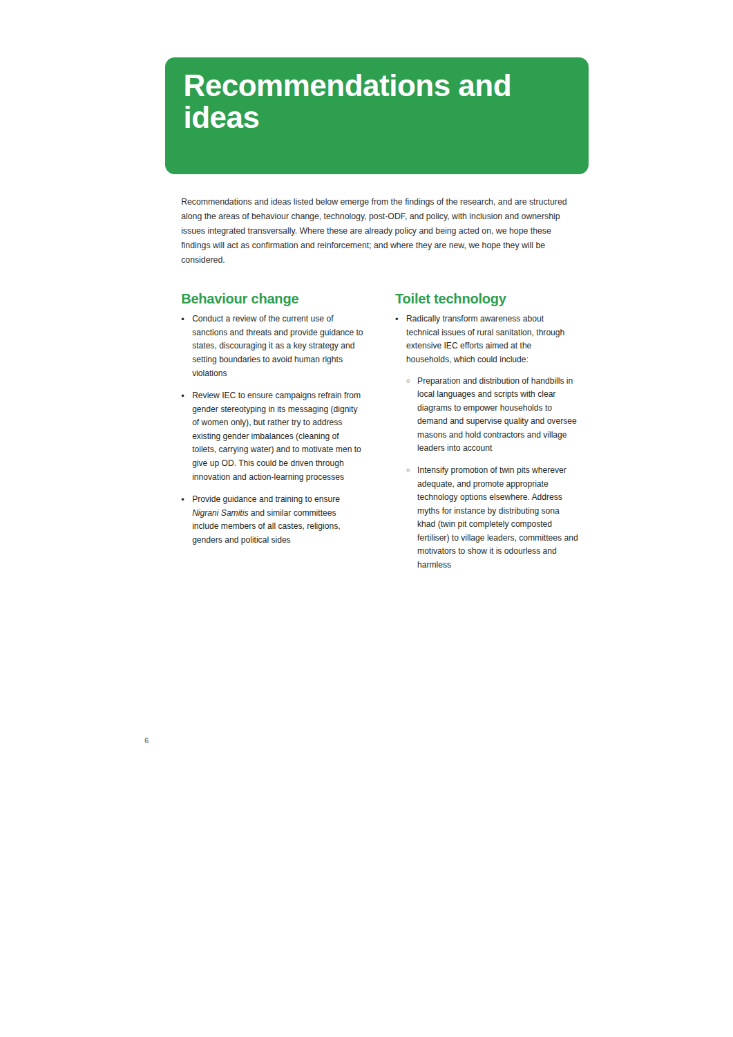Recommendations and ideas
Recommendations and ideas listed below emerge from the findings of the research, and are structured along the areas of behaviour change, technology, post-ODF, and policy, with inclusion and ownership issues integrated transversally. Where these are already policy and being acted on, we hope these findings will act as confirmation and reinforcement; and where they are new, we hope they will be considered.
Behaviour change
Conduct a review of the current use of sanctions and threats and provide guidance to states, discouraging it as a key strategy and setting boundaries to avoid human rights violations
Review IEC to ensure campaigns refrain from gender stereotyping in its messaging (dignity of women only), but rather try to address existing gender imbalances (cleaning of toilets, carrying water) and to motivate men to give up OD. This could be driven through innovation and action-learning processes
Provide guidance and training to ensure Nigrani Samitis and similar committees include members of all castes, religions, genders and political sides
Toilet technology
Radically transform awareness about technical issues of rural sanitation, through extensive IEC efforts aimed at the households, which could include:
Preparation and distribution of handbills in local languages and scripts with clear diagrams to empower households to demand and supervise quality and oversee masons and hold contractors and village leaders into account
Intensify promotion of twin pits wherever adequate, and promote appropriate technology options elsewhere. Address myths for instance by distributing sona khad (twin pit completely composted fertiliser) to village leaders, committees and motivators to show it is odourless and harmless
6